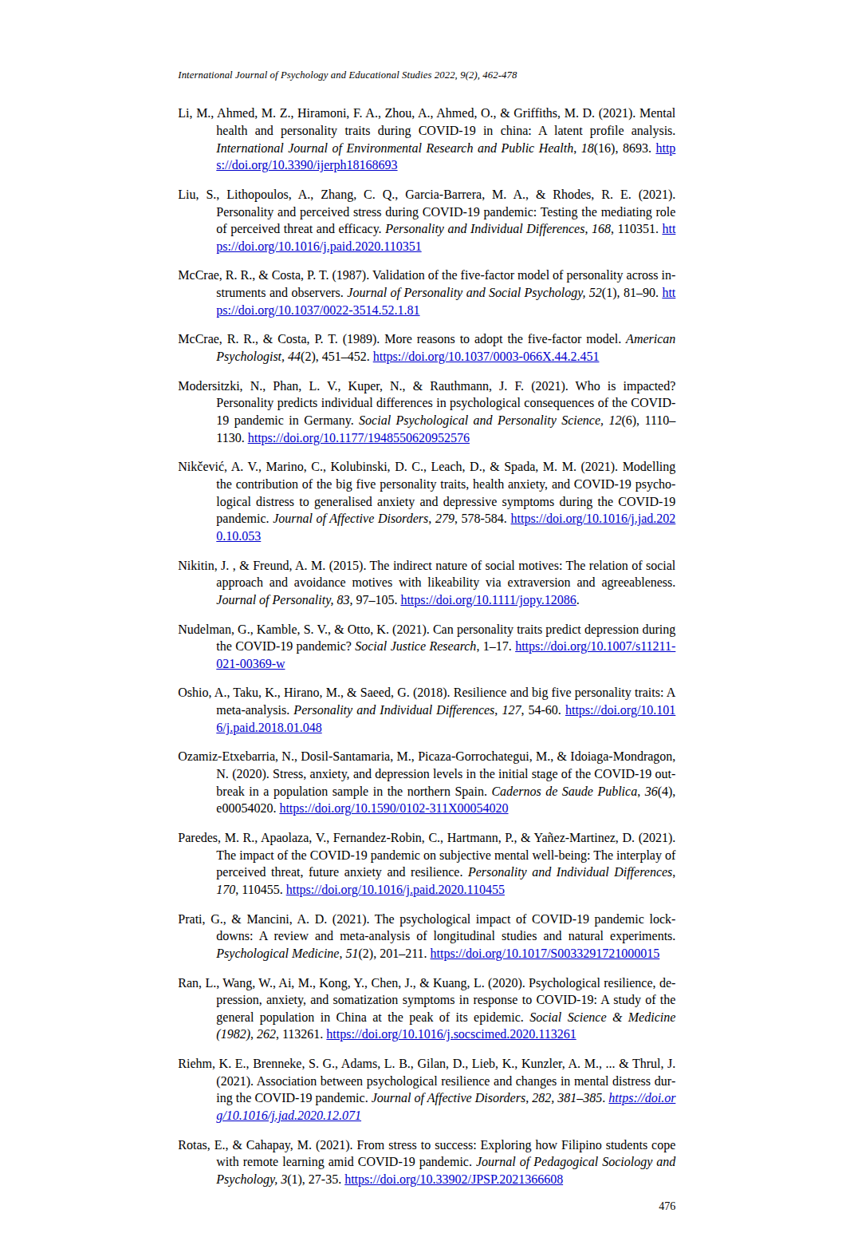International Journal of Psychology and Educational Studies 2022, 9(2), 462-478
Li, M., Ahmed, M. Z., Hiramoni, F. A., Zhou, A., Ahmed, O., & Griffiths, M. D. (2021). Mental health and personality traits during COVID-19 in china: A latent profile analysis. International Journal of Environmental Research and Public Health, 18(16), 8693. https://doi.org/10.3390/ijerph18168693
Liu, S., Lithopoulos, A., Zhang, C. Q., Garcia-Barrera, M. A., & Rhodes, R. E. (2021). Personality and perceived stress during COVID-19 pandemic: Testing the mediating role of perceived threat and efficacy. Personality and Individual Differences, 168, 110351. https://doi.org/10.1016/j.paid.2020.110351
McCrae, R. R., & Costa, P. T. (1987). Validation of the five-factor model of personality across instruments and observers. Journal of Personality and Social Psychology, 52(1), 81–90. https://doi.org/10.1037/0022-3514.52.1.81
McCrae, R. R., & Costa, P. T. (1989). More reasons to adopt the five-factor model. American Psychologist, 44(2), 451–452. https://doi.org/10.1037/0003-066X.44.2.451
Modersitzki, N., Phan, L. V., Kuper, N., & Rauthmann, J. F. (2021). Who is impacted? Personality predicts individual differences in psychological consequences of the COVID-19 pandemic in Germany. Social Psychological and Personality Science, 12(6), 1110–1130. https://doi.org/10.1177/1948550620952576
Nikčević, A. V., Marino, C., Kolubinski, D. C., Leach, D., & Spada, M. M. (2021). Modelling the contribution of the big five personality traits, health anxiety, and COVID-19 psychological distress to generalised anxiety and depressive symptoms during the COVID-19 pandemic. Journal of Affective Disorders, 279, 578-584. https://doi.org/10.1016/j.jad.2020.10.053
Nikitin, J. , & Freund, A. M. (2015). The indirect nature of social motives: The relation of social approach and avoidance motives with likeability via extraversion and agreeableness. Journal of Personality, 83, 97–105. https://doi.org/10.1111/jopy.12086.
Nudelman, G., Kamble, S. V., & Otto, K. (2021). Can personality traits predict depression during the COVID-19 pandemic? Social Justice Research, 1–17. https://doi.org/10.1007/s11211-021-00369-w
Oshio, A., Taku, K., Hirano, M., & Saeed, G. (2018). Resilience and big five personality traits: A meta-analysis. Personality and Individual Differences, 127, 54-60. https://doi.org/10.1016/j.paid.2018.01.048
Ozamiz-Etxebarria, N., Dosil-Santamaria, M., Picaza-Gorrochategui, M., & Idoiaga-Mondragon, N. (2020). Stress, anxiety, and depression levels in the initial stage of the COVID-19 outbreak in a population sample in the northern Spain. Cadernos de Saude Publica, 36(4), e00054020. https://doi.org/10.1590/0102-311X00054020
Paredes, M. R., Apaolaza, V., Fernandez-Robin, C., Hartmann, P., & Yañez-Martinez, D. (2021). The impact of the COVID-19 pandemic on subjective mental well-being: The interplay of perceived threat, future anxiety and resilience. Personality and Individual Differences, 170, 110455. https://doi.org/10.1016/j.paid.2020.110455
Prati, G., & Mancini, A. D. (2021). The psychological impact of COVID-19 pandemic lockdowns: A review and meta-analysis of longitudinal studies and natural experiments. Psychological Medicine, 51(2), 201–211. https://doi.org/10.1017/S0033291721000015
Ran, L., Wang, W., Ai, M., Kong, Y., Chen, J., & Kuang, L. (2020). Psychological resilience, depression, anxiety, and somatization symptoms in response to COVID-19: A study of the general population in China at the peak of its epidemic. Social Science & Medicine (1982), 262, 113261. https://doi.org/10.1016/j.socscimed.2020.113261
Riehm, K. E., Brenneke, S. G., Adams, L. B., Gilan, D., Lieb, K., Kunzler, A. M., ... & Thrul, J. (2021). Association between psychological resilience and changes in mental distress during the COVID-19 pandemic. Journal of Affective Disorders, 282, 381–385. https://doi.org/10.1016/j.jad.2020.12.071
Rotas, E., & Cahapay, M. (2021). From stress to success: Exploring how Filipino students cope with remote learning amid COVID-19 pandemic. Journal of Pedagogical Sociology and Psychology, 3(1), 27-35. https://doi.org/10.33902/JPSP.2021366608
476